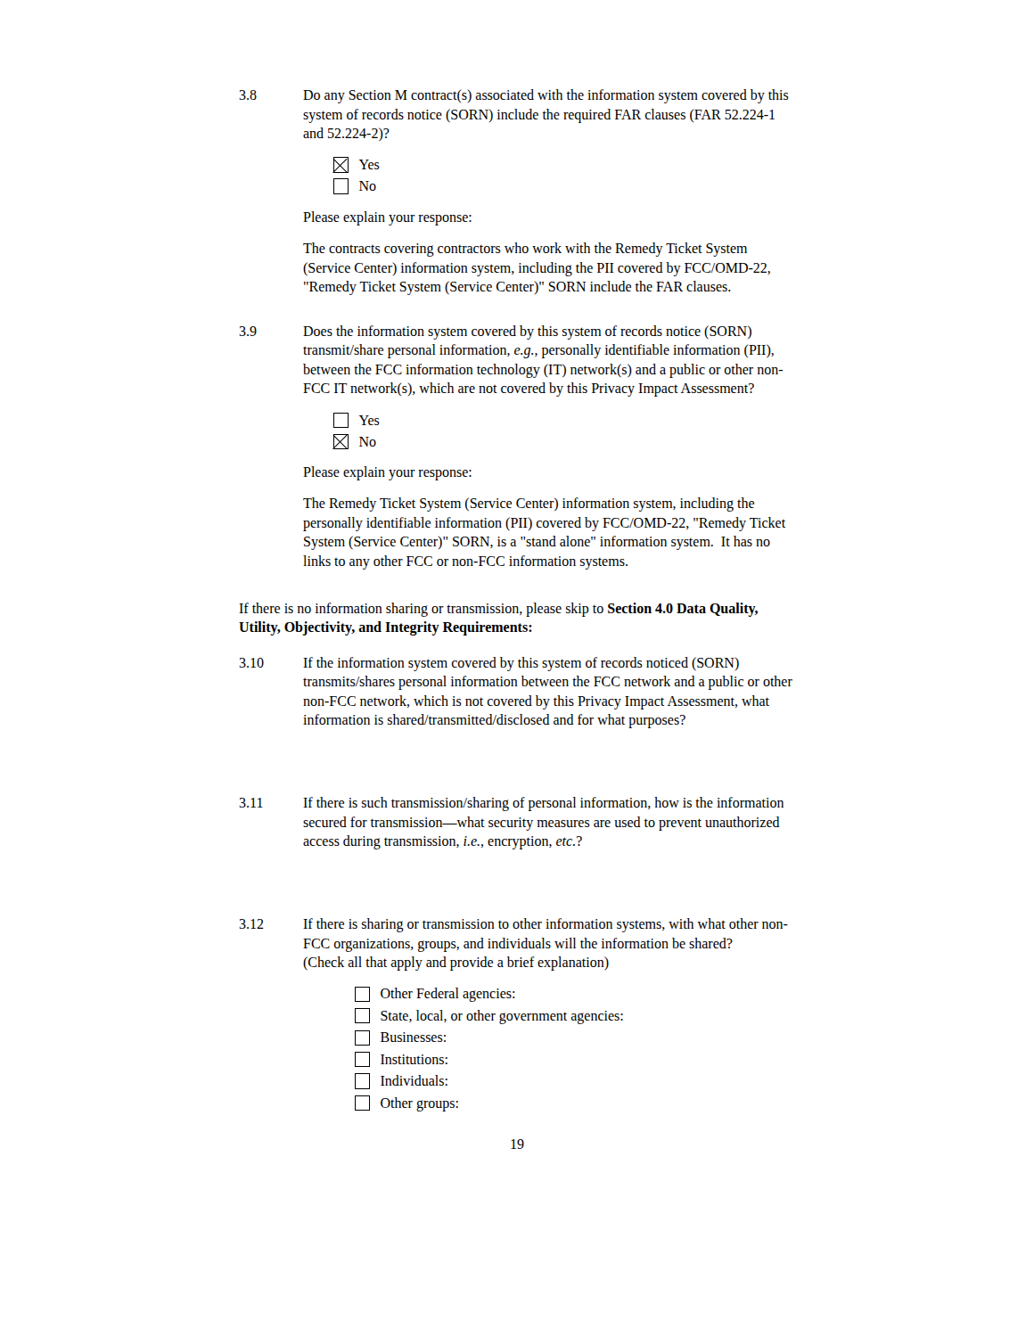3.8
Do any Section M contract(s) associated with the information system covered by this system of records notice (SORN) include the required FAR clauses (FAR 52.224-1 and 52.224-2)?
Yes
No
Please explain your response:
The contracts covering contractors who work with the Remedy Ticket System (Service Center) information system, including the PII covered by FCC/OMD-22, "Remedy Ticket System (Service Center)" SORN include the FAR clauses.
3.9
Does the information system covered by this system of records notice (SORN) transmit/share personal information, e.g., personally identifiable information (PII), between the FCC information technology (IT) network(s) and a public or other non-FCC IT network(s), which are not covered by this Privacy Impact Assessment?
Yes
No
Please explain your response:
The Remedy Ticket System (Service Center) information system, including the personally identifiable information (PII) covered by FCC/OMD-22, "Remedy Ticket System (Service Center)" SORN, is a "stand alone" information system. It has no links to any other FCC or non-FCC information systems.
If there is no information sharing or transmission, please skip to Section 4.0 Data Quality, Utility, Objectivity, and Integrity Requirements:
3.10
If the information system covered by this system of records noticed (SORN) transmits/shares personal information between the FCC network and a public or other non-FCC network, which is not covered by this Privacy Impact Assessment, what information is shared/transmitted/disclosed and for what purposes?
3.11
If there is such transmission/sharing of personal information, how is the information secured for transmission—what security measures are used to prevent unauthorized access during transmission, i.e., encryption, etc.?
3.12
If there is sharing or transmission to other information systems, with what other non-FCC organizations, groups, and individuals will the information be shared?
(Check all that apply and provide a brief explanation)
Other Federal agencies:
State, local, or other government agencies:
Businesses:
Institutions:
Individuals:
Other groups:
19